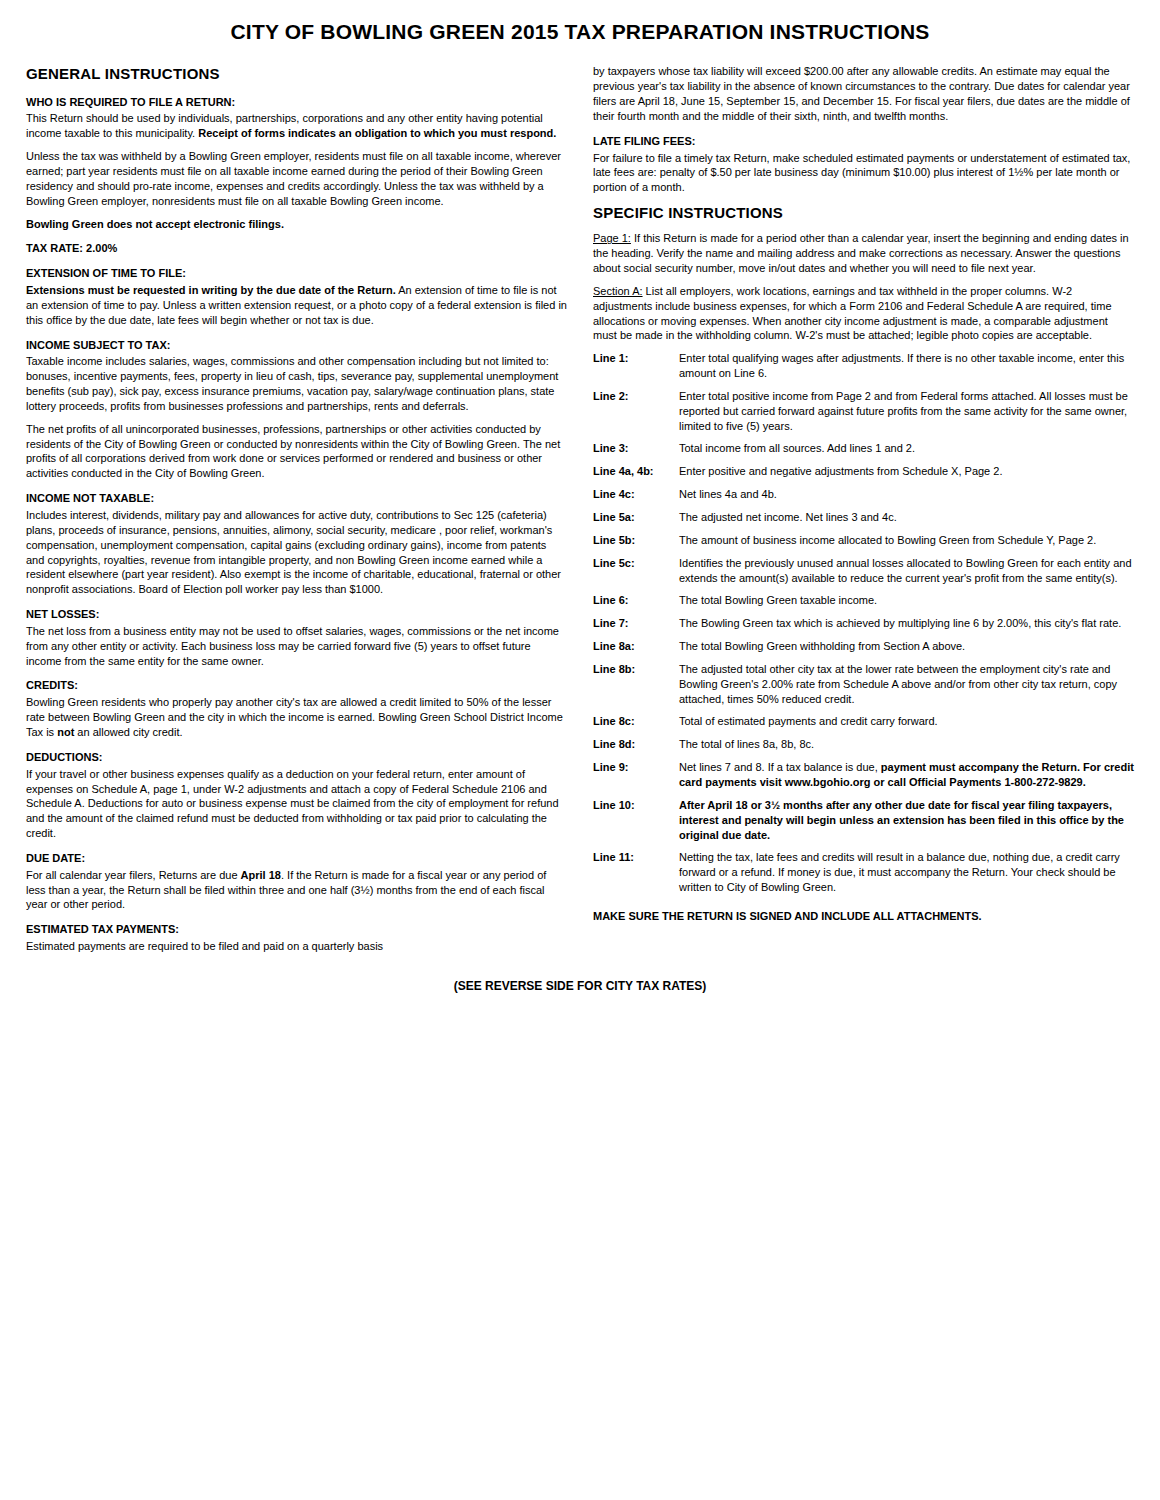CITY OF BOWLING GREEN 2015 TAX PREPARATION INSTRUCTIONS
GENERAL INSTRUCTIONS
Who is required to file a return:
This Return should be used by individuals, partnerships, corporations and any other entity having potential income taxable to this municipality. Receipt of forms indicates an obligation to which you must respond.
Unless the tax was withheld by a Bowling Green employer, residents must file on all taxable income, wherever earned; part year residents must file on all taxable income earned during the period of their Bowling Green residency and should pro-rate income, expenses and credits accordingly. Unless the tax was withheld by a Bowling Green employer, nonresidents must file on all taxable Bowling Green income.
Bowling Green does not accept electronic filings.
Tax rate: 2.00%
Extension of time to file:
Extensions must be requested in writing by the due date of the Return. An extension of time to file is not an extension of time to pay. Unless a written extension request, or a photo copy of a federal extension is filed in this office by the due date, late fees will begin whether or not tax is due.
Income subject to tax:
Taxable income includes salaries, wages, commissions and other compensation including but not limited to: bonuses, incentive payments, fees, property in lieu of cash, tips, severance pay, supplemental unemployment benefits (sub pay), sick pay, excess insurance premiums, vacation pay, salary/wage continuation plans, state lottery proceeds, profits from businesses professions and partnerships, rents and deferrals.
The net profits of all unincorporated businesses, professions, partnerships or other activities conducted by residents of the City of Bowling Green or conducted by nonresidents within the City of Bowling Green. The net profits of all corporations derived from work done or services performed or rendered and business or other activities conducted in the City of Bowling Green.
Income not taxable:
Includes interest, dividends, military pay and allowances for active duty, contributions to Sec 125 (cafeteria) plans, proceeds of insurance, pensions, annuities, alimony, social security, medicare , poor relief, workman's compensation, unemployment compensation, capital gains (excluding ordinary gains), income from patents and copyrights, royalties, revenue from intangible property, and non Bowling Green income earned while a resident elsewhere (part year resident). Also exempt is the income of charitable, educational, fraternal or other nonprofit associations. Board of Election poll worker pay less than $1000.
Net losses:
The net loss from a business entity may not be used to offset salaries, wages, commissions or the net income from any other entity or activity. Each business loss may be carried forward five (5) years to offset future income from the same entity for the same owner.
Credits:
Bowling Green residents who properly pay another city's tax are allowed a credit limited to 50% of the lesser rate between Bowling Green and the city in which the income is earned. Bowling Green School District Income Tax is not an allowed city credit.
Deductions:
If your travel or other business expenses qualify as a deduction on your federal return, enter amount of expenses on Schedule A, page 1, under W-2 adjustments and attach a copy of Federal Schedule 2106 and Schedule A. Deductions for auto or business expense must be claimed from the city of employment for refund and the amount of the claimed refund must be deducted from withholding or tax paid prior to calculating the credit.
Due date:
For all calendar year filers, Returns are due April 18. If the Return is made for a fiscal year or any period of less than a year, the Return shall be filed within three and one half (3½) months from the end of each fiscal year or other period.
Estimated tax payments:
Estimated payments are required to be filed and paid on a quarterly basis
by taxpayers whose tax liability will exceed $200.00 after any allowable credits. An estimate may equal the previous year's tax liability in the absence of known circumstances to the contrary. Due dates for calendar year filers are April 18, June 15, September 15, and December 15. For fiscal year filers, due dates are the middle of their fourth month and the middle of their sixth, ninth, and twelfth months.
Late filing fees:
For failure to file a timely tax Return, make scheduled estimated payments or understatement of estimated tax, late fees are: penalty of $.50 per late business day (minimum $10.00) plus interest of 1½% per late month or portion of a month.
SPECIFIC INSTRUCTIONS
Page 1: If this Return is made for a period other than a calendar year, insert the beginning and ending dates in the heading. Verify the name and mailing address and make corrections as necessary. Answer the questions about social security number, move in/out dates and whether you will need to file next year.
Section A: List all employers, work locations, earnings and tax withheld in the proper columns. W-2 adjustments include business expenses, for which a Form 2106 and Federal Schedule A are required, time allocations or moving expenses. When another city income adjustment is made, a comparable adjustment must be made in the withholding column. W-2's must be attached; legible photo copies are acceptable.
| Line 1: | Enter total qualifying wages after adjustments. If there is no other taxable income, enter this amount on Line 6. |
| Line 2: | Enter total positive income from Page 2 and from Federal forms attached. All losses must be reported but carried forward against future profits from the same activity for the same owner, limited to five (5) years. |
| Line 3: | Total income from all sources. Add lines 1 and 2. |
| Line 4a, 4b: | Enter positive and negative adjustments from Schedule X, Page 2. |
| Line 4c: | Net lines 4a and 4b. |
| Line 5a: | The adjusted net income. Net lines 3 and 4c. |
| Line 5b: | The amount of business income allocated to Bowling Green from Schedule Y, Page 2. |
| Line 5c: | Identifies the previously unused annual losses allocated to Bowling Green for each entity and extends the amount(s) available to reduce the current year's profit from the same entity(s). |
| Line 6: | The total Bowling Green taxable income. |
| Line 7: | The Bowling Green tax which is achieved by multiplying line 6 by 2.00%, this city's flat rate. |
| Line 8a: | The total Bowling Green withholding from Section A above. |
| Line 8b: | The adjusted total other city tax at the lower rate between the employment city's rate and Bowling Green's 2.00% rate from Schedule A above and/or from other city tax return, copy attached, times 50% reduced credit. |
| Line 8c: | Total of estimated payments and credit carry forward. |
| Line 8d: | The total of lines 8a, 8b, 8c. |
| Line 9: | Net lines 7 and 8. If a tax balance is due, payment must accompany the Return. For credit card payments visit www.bgohio.org or call Official Payments 1-800-272-9829. |
| Line 10: | After April 18 or 3½ months after any other due date for fiscal year filing taxpayers, interest and penalty will begin unless an extension has been filed in this office by the original due date. |
| Line 11: | Netting the tax, late fees and credits will result in a balance due, nothing due, a credit carry forward or a refund. If money is due, it must accompany the Return. Your check should be written to City of Bowling Green. |
MAKE SURE THE RETURN IS SIGNED AND INCLUDE ALL ATTACHMENTS.
(SEE REVERSE SIDE FOR CITY TAX RATES)